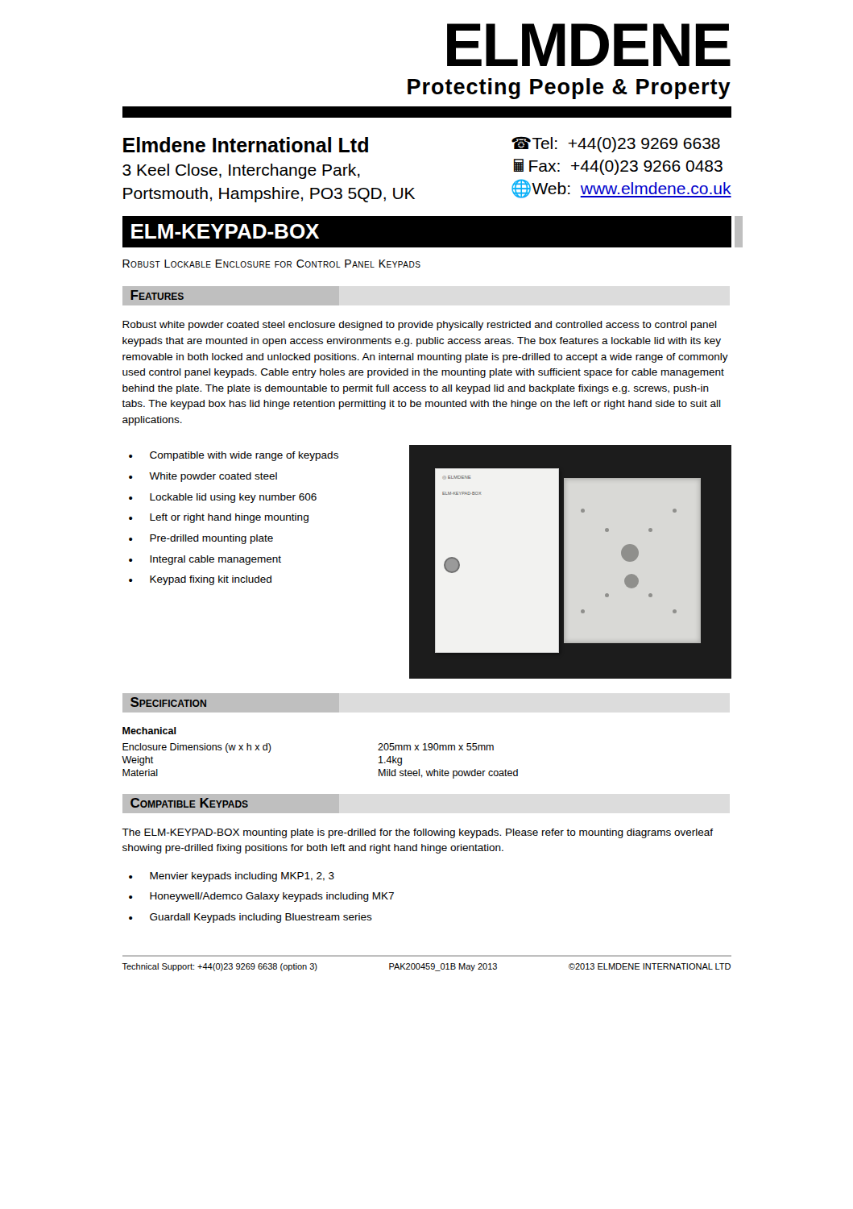ELMDENE
Protecting People & Property
Elmdene International Ltd
3 Keel Close, Interchange Park,
Portsmouth, Hampshire, PO3 5QD, UK
☎Tel: +44(0)23 9269 6638
🖩Fax: +44(0)23 9266 0483
🌐Web: www.elmdene.co.uk
ELM-KEYPAD-BOX
Robust Lockable Enclosure for Control Panel Keypads
Features
Robust white powder coated steel enclosure designed to provide physically restricted and controlled access to control panel keypads that are mounted in open access environments e.g. public access areas. The box features a lockable lid with its key removable in both locked and unlocked positions. An internal mounting plate is pre-drilled to accept a wide range of commonly used control panel keypads. Cable entry holes are provided in the mounting plate with sufficient space for cable management behind the plate. The plate is demountable to permit full access to all keypad lid and backplate fixings e.g. screws, push-in tabs. The keypad box has lid hinge retention permitting it to be mounted with the hinge on the left or right hand side to suit all applications.
Compatible with wide range of keypads
White powder coated steel
Lockable lid using key number 606
Left or right hand hinge mounting
Pre-drilled mounting plate
Integral cable management
Keypad fixing kit included
◎ ELMDENE
ELM-KEYPAD-BOX
Specification
Mechanical
| Enclosure Dimensions (w x h x d) | 205mm x 190mm x 55mm |
| Weight | 1.4kg |
| Material | Mild steel, white powder coated |
Compatible Keypads
The ELM-KEYPAD-BOX mounting plate is pre-drilled for the following keypads. Please refer to mounting diagrams overleaf showing pre-drilled fixing positions for both left and right hand hinge orientation.
Menvier keypads including MKP1, 2, 3
Honeywell/Ademco Galaxy keypads including MK7
Guardall Keypads including Bluestream series
Technical Support: +44(0)23 9269 6638 (option 3) PAK200459_01B May 2013 ©2013 ELMDENE INTERNATIONAL LTD